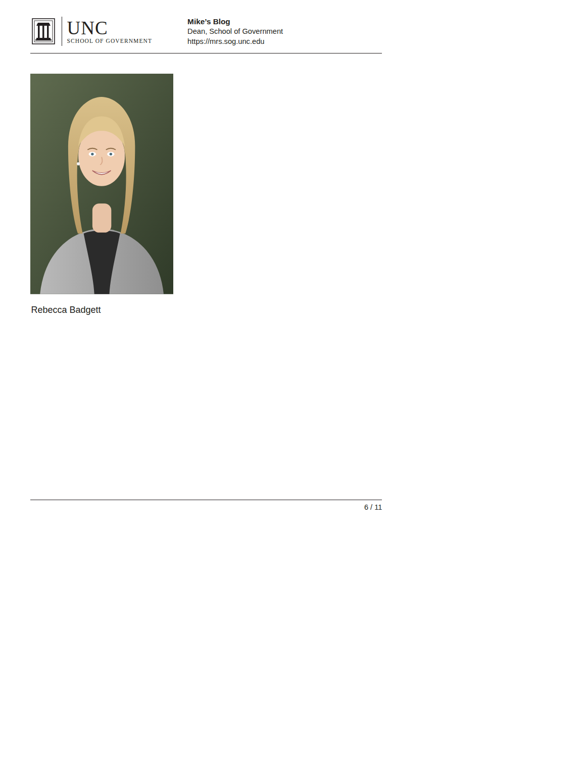UNC SCHOOL OF GOVERNMENT
Mike’s Blog Dean, School of Government https://mrs.sog.unc.edu
Rebecca Badgett
6 / 11